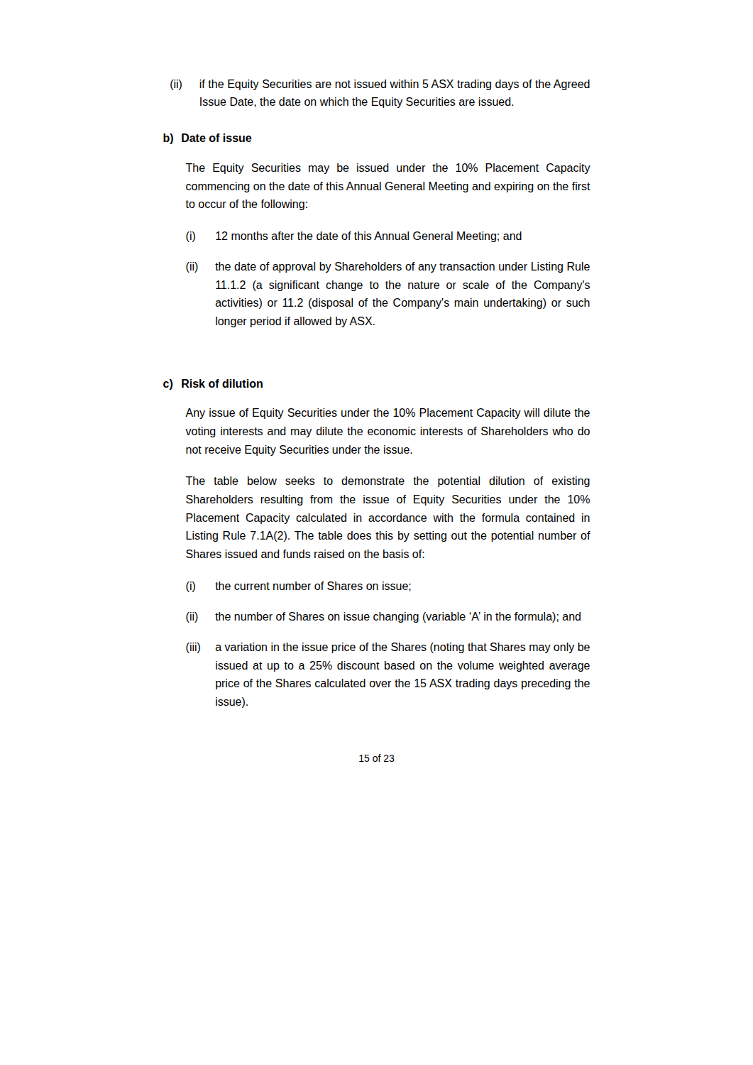(ii)
if the Equity Securities are not issued within 5 ASX trading days of the Agreed Issue Date, the date on which the Equity Securities are issued.
b) Date of issue
The Equity Securities may be issued under the 10% Placement Capacity commencing on the date of this Annual General Meeting and expiring on the first to occur of the following:
(i)
12 months after the date of this Annual General Meeting; and
(ii)
the date of approval by Shareholders of any transaction under Listing Rule 11.1.2 (a significant change to the nature or scale of the Company's activities) or 11.2 (disposal of the Company's main undertaking) or such longer period if allowed by ASX.
c) Risk of dilution
Any issue of Equity Securities under the 10% Placement Capacity will dilute the voting interests and may dilute the economic interests of Shareholders who do not receive Equity Securities under the issue.
The table below seeks to demonstrate the potential dilution of existing Shareholders resulting from the issue of Equity Securities under the 10% Placement Capacity calculated in accordance with the formula contained in Listing Rule 7.1A(2). The table does this by setting out the potential number of Shares issued and funds raised on the basis of:
(i)
the current number of Shares on issue;
(ii)
the number of Shares on issue changing (variable ‘A’ in the formula); and
(iii)
a variation in the issue price of the Shares (noting that Shares may only be issued at up to a 25% discount based on the volume weighted average price of the Shares calculated over the 15 ASX trading days preceding the issue).
15 of 23